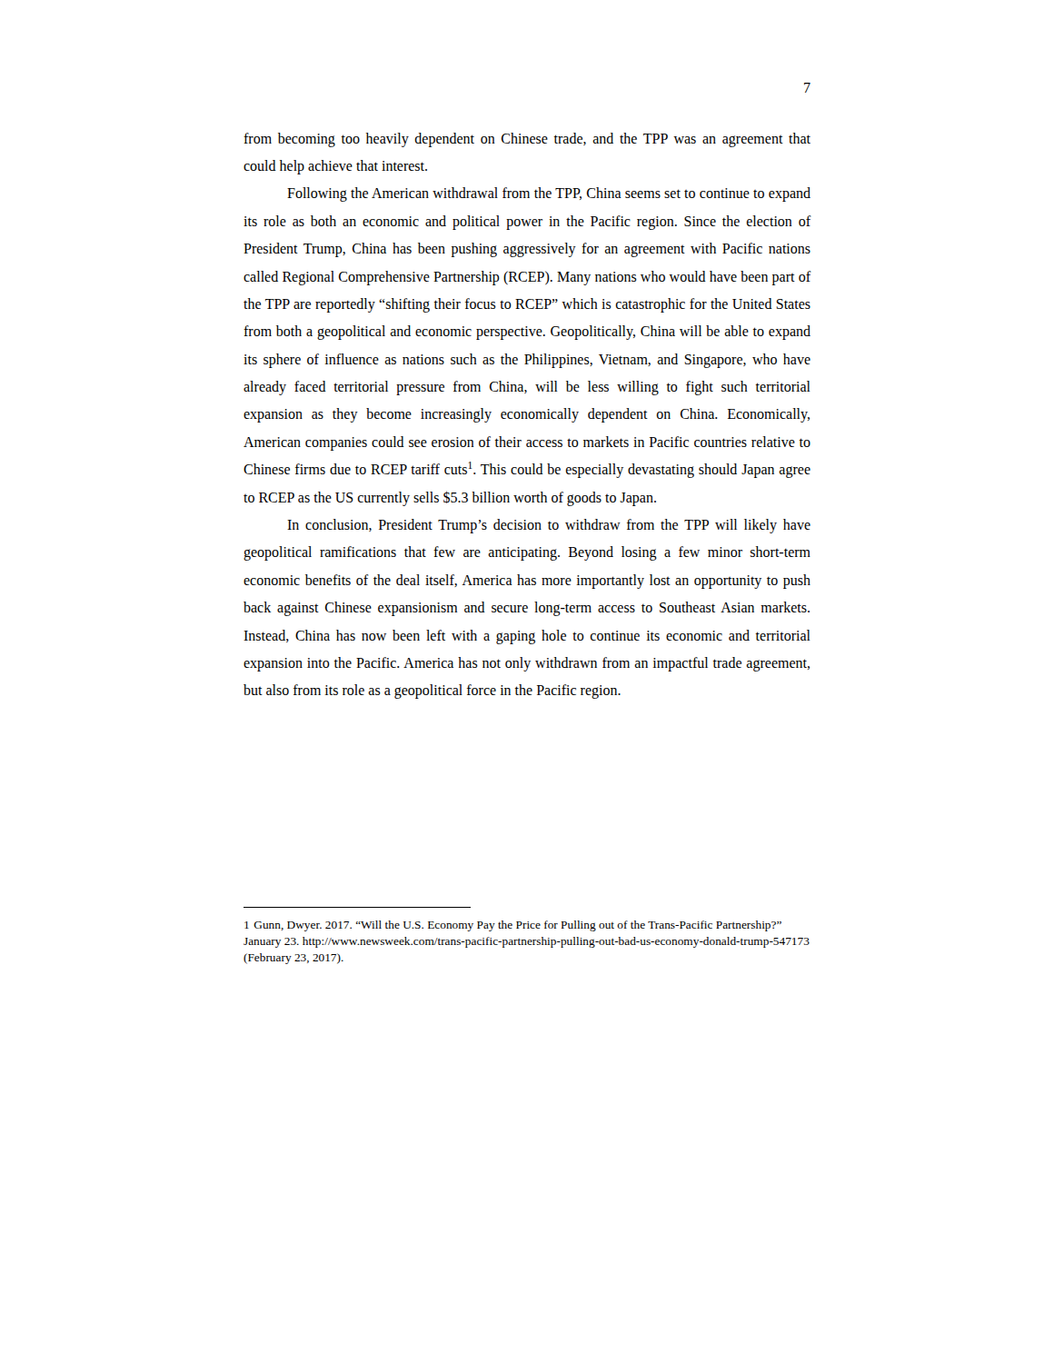7
from becoming too heavily dependent on Chinese trade, and the TPP was an agreement that could help achieve that interest.
Following the American withdrawal from the TPP, China seems set to continue to expand its role as both an economic and political power in the Pacific region. Since the election of President Trump, China has been pushing aggressively for an agreement with Pacific nations called Regional Comprehensive Partnership (RCEP). Many nations who would have been part of the TPP are reportedly “shifting their focus to RCEP” which is catastrophic for the United States from both a geopolitical and economic perspective. Geopolitically, China will be able to expand its sphere of influence as nations such as the Philippines, Vietnam, and Singapore, who have already faced territorial pressure from China, will be less willing to fight such territorial expansion as they become increasingly economically dependent on China. Economically, American companies could see erosion of their access to markets in Pacific countries relative to Chinese firms due to RCEP tariff cuts1. This could be especially devastating should Japan agree to RCEP as the US currently sells $5.3 billion worth of goods to Japan.
In conclusion, President Trump’s decision to withdraw from the TPP will likely have geopolitical ramifications that few are anticipating. Beyond losing a few minor short-term economic benefits of the deal itself, America has more importantly lost an opportunity to push back against Chinese expansionism and secure long-term access to Southeast Asian markets. Instead, China has now been left with a gaping hole to continue its economic and territorial expansion into the Pacific. America has not only withdrawn from an impactful trade agreement, but also from its role as a geopolitical force in the Pacific region.
1 Gunn, Dwyer. 2017. “Will the U.S. Economy Pay the Price for Pulling out of the Trans-Pacific Partnership?” January 23. http://www.newsweek.com/trans-pacific-partnership-pulling-out-bad-us-economy-donald-trump-547173 (February 23, 2017).